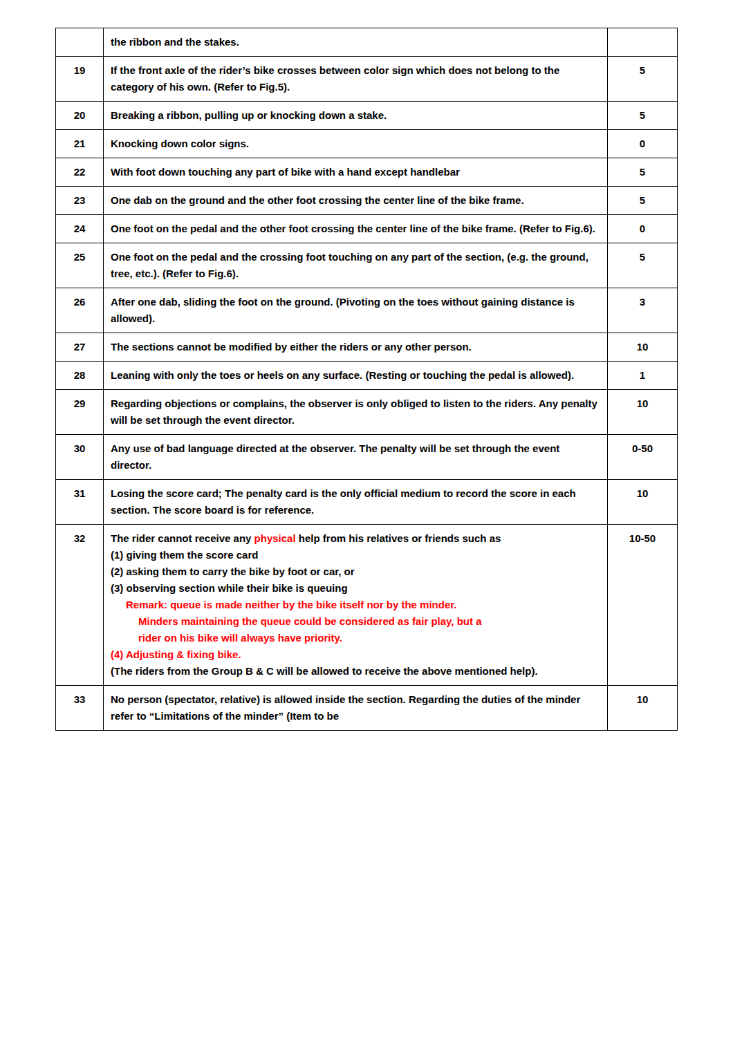| | the ribbon and the stakes. | |
| 19 | If the front axle of the rider’s bike crosses between color sign which does not belong to the category of his own. (Refer to Fig.5). | 5 |
| 20 | Breaking a ribbon, pulling up or knocking down a stake. | 5 |
| 21 | Knocking down color signs. | 0 |
| 22 | With foot down touching any part of bike with a hand except handlebar | 5 |
| 23 | One dab on the ground and the other foot crossing the center line of the bike frame. | 5 |
| 24 | One foot on the pedal and the other foot crossing the center line of the bike frame. (Refer to Fig.6). | 0 |
| 25 | One foot on the pedal and the crossing foot touching on any part of the section, (e.g. the ground, tree, etc.). (Refer to Fig.6). | 5 |
| 26 | After one dab, sliding the foot on the ground. (Pivoting on the toes without gaining distance is allowed). | 3 |
| 27 | The sections cannot be modified by either the riders or any other person. | 10 |
| 28 | Leaning with only the toes or heels on any surface. (Resting or touching the pedal is allowed). | 1 |
| 29 | Regarding objections or complains, the observer is only obliged to listen to the riders. Any penalty will be set through the event director. | 10 |
| 30 | Any use of bad language directed at the observer. The penalty will be set through the event director. | 0-50 |
| 31 | Losing the score card; The penalty card is the only official medium to record the score in each section. The score board is for reference. | 10 |
| 32 | The rider cannot receive any physical help from his relatives or friends such as (1) giving them the score card (2) asking them to carry the bike by foot or car, or (3) observing section while their bike is queuing Remark: queue is made neither by the bike itself nor by the minder. Minders maintaining the queue could be considered as fair play, but a rider on his bike will always have priority. (4) Adjusting & fixing bike. (The riders from the Group B & C will be allowed to receive the above mentioned help). | 10-50 |
| 33 | No person (spectator, relative) is allowed inside the section. Regarding the duties of the minder refer to “Limitations of the minder” (Item to be | 10 |